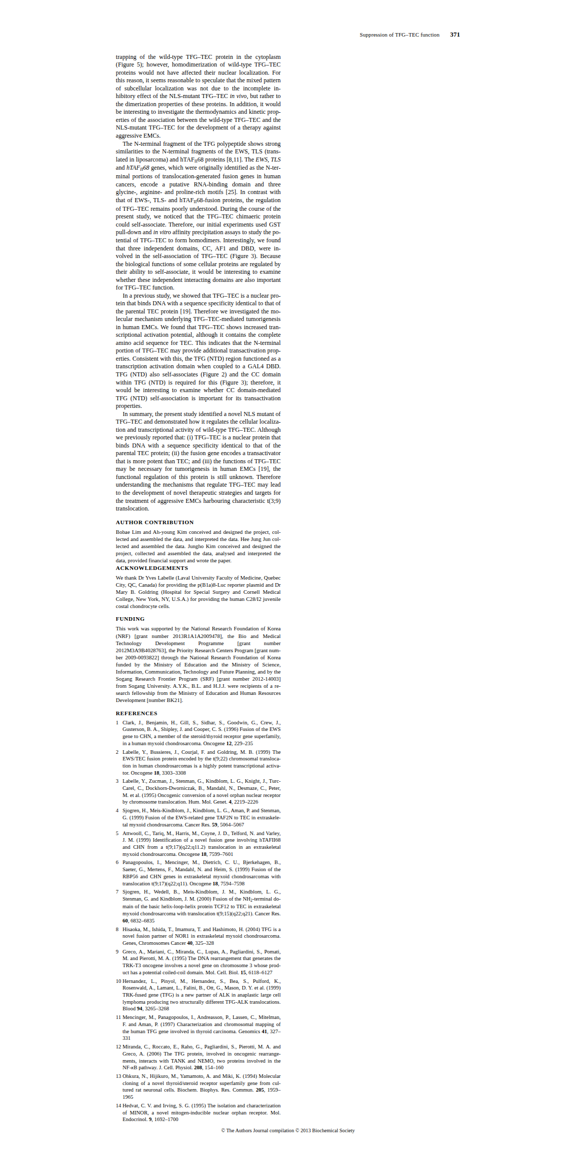Suppression of TFG–TEC function371
trapping of the wild-type TFG–TEC protein in the cytoplasm (Figure 5); however, homodimerization of wild-type TFG–TEC proteins would not have affected their nuclear localization. For this reason, it seems reasonable to speculate that the mixed pattern of subcellular localization was not due to the incomplete inhibitory effect of the NLS-mutant TFG–TEC in vivo, but rather to the dimerization properties of these proteins. In addition, it would be interesting to investigate the thermodynamics and kinetic properties of the association between the wild-type TFG–TEC and the NLS-mutant TFG–TEC for the development of a therapy against aggressive EMCs.
The N-terminal fragment of the TFG polypeptide shows strong similarities to the N-terminal fragments of the EWS, TLS (translated in liposarcoma) and hTAFII68 proteins [8,11]. The EWS, TLS and hTAFII68 genes, which were originally identified as the N-terminal portions of translocation-generated fusion genes in human cancers, encode a putative RNA-binding domain and three glycine-, arginine- and proline-rich motifs [25]. In contrast with that of EWS-, TLS- and hTAFII68-fusion proteins, the regulation of TFG–TEC remains poorly understood. During the course of the present study, we noticed that the TFG–TEC chimaeric protein could self-associate. Therefore, our initial experiments used GST pull-down and in vitro affinity precipitation assays to study the potential of TFG–TEC to form homodimers. Interestingly, we found that three independent domains, CC, AF1 and DBD, were involved in the self-association of TFG–TEC (Figure 3). Because the biological functions of some cellular proteins are regulated by their ability to self-associate, it would be interesting to examine whether these independent interacting domains are also important for TFG–TEC function.
In a previous study, we showed that TFG–TEC is a nuclear protein that binds DNA with a sequence specificity identical to that of the parental TEC protein [19]. Therefore we investigated the molecular mechanism underlying TFG–TEC-mediated tumorigenesis in human EMCs. We found that TFG–TEC shows increased transcriptional activation potential, although it contains the complete amino acid sequence for TEC. This indicates that the N-terminal portion of TFG–TEC may provide additional transactivation properties. Consistent with this, the TFG (NTD) region functioned as a transcription activation domain when coupled to a GAL4 DBD. TFG (NTD) also self-associates (Figure 2) and the CC domain within TFG (NTD) is required for this (Figure 3); therefore, it would be interesting to examine whether CC domain-mediated TFG (NTD) self-association is important for its transactivation properties.
In summary, the present study identified a novel NLS mutant of TFG–TEC and demonstrated how it regulates the cellular localization and transcriptional activity of wild-type TFG–TEC. Although we previously reported that: (i) TFG–TEC is a nuclear protein that binds DNA with a sequence specificity identical to that of the parental TEC protein; (ii) the fusion gene encodes a transactivator that is more potent than TEC; and (iii) the functions of TFG–TEC may be necessary for tumorigenesis in human EMCs [19], the functional regulation of this protein is still unknown. Therefore understanding the mechanisms that regulate TFG–TEC may lead to the development of novel therapeutic strategies and targets for the treatment of aggressive EMCs harbouring characteristic t(3;9) translocation.
AUTHOR CONTRIBUTION
Bobae Lim and Ah-young Kim conceived and designed the project, collected and assembled the data, and interpreted the data. Hee Jung Jun collected and assembled the data. Jungho Kim conceived and designed the project, collected and assembled the data, analysed and interpreted the data, provided financial support and wrote the paper.
ACKNOWLEDGEMENTS
We thank Dr Yves Labelle (Laval University Faculty of Medicine, Quebec City, QC, Canada) for providing the p(B1a)8-Luc reporter plasmid and Dr Mary B. Goldring (Hospital for Special Surgery and Cornell Medical College, New York, NY, U.S.A.) for providing the human C28/I2 juvenile costal chondrocyte cells.
FUNDING
This work was supported by the National Research Foundation of Korea (NRF) [grant number 2013R1A1A2009478], the Bio and Medical Technology Development Programme [grant number 2012M3A9B4028763], the Priority Research Centers Program [grant number 2009-0093822] through the National Research Foundation of Korea funded by the Ministry of Education and the Ministry of Science, Information, Communication, Technology and Future Planning, and by the Sogang Research Frontier Program (SRF) [grant number 2012-14003] from Sogang University. A.Y.K., B.L. and H.J.J. were recipients of a research fellowship from the Ministry of Education and Human Resources Development [number BK21].
REFERENCES
1 Clark, J., Benjamin, H., Gill, S., Sidhar, S., Goodwin, G., Crew, J., Gusterson, B. A., Shipley, J. and Cooper, C. S. (1996) Fusion of the EWS gene to CHN, a member of the steroid/thyroid receptor gene superfamily, in a human myxoid chondrosarcoma. Oncogene 12, 229–235
2 Labelle, Y., Bussieres, J., Courjal, F. and Goldring, M. B. (1999) The EWS/TEC fusion protein encoded by the t(9;22) chromosomal translocation in human chondrosarcomas is a highly potent transcriptional activator. Oncogene 18, 3303–3308
3 Labelle, Y., Zucman, J., Stenman, G., Kindblom, L. G., Knight, J., Turc-Carel, C., Dockhorn-Dworniczak, B., Mandahl, N., Desmaze, C., Peter, M. et al. (1995) Oncogenic conversion of a novel orphan nuclear receptor by chromosome translocation. Hum. Mol. Genet. 4, 2219–2226
4 Sjogren, H., Meis-Kindblom, J., Kindblom, L. G., Aman, P. and Stenman, G. (1999) Fusion of the EWS-related gene TAF2N to TEC in extraskeletal myxoid chondrosarcoma. Cancer Res. 59, 5064–5067
5 Attwooll, C., Tariq, M., Harris, M., Coyne, J. D., Telford, N. and Varley, J. M. (1999) Identification of a novel fusion gene involving hTAFII68 and CHN from a t(9;17)(q22;q11.2) translocation in an extraskeletal myxoid chondrosarcoma. Oncogene 18, 7599–7601
6 Panagopoulos, I., Mencinger, M., Dietrich, C. U., Bjerkehagen, B., Saeter, G., Mertens, F., Mandahl, N. and Heim, S. (1999) Fusion of the RBP56 and CHN genes in extraskeletal myxoid chondrosarcomas with translocation t(9;17)(q22;q11). Oncogene 18, 7594–7598
7 Sjogren, H., Wedell, B., Meis-Kindblom, J. M., Kindblom, L. G., Stenman, G. and Kindblom, J. M. (2000) Fusion of the NH2-terminal domain of the basic helix-loop-helix protein TCF12 to TEC in extraskeletal myxoid chondrosarcoma with translocation t(9;15)(q22;q21). Cancer Res. 60, 6832–6835
8 Hisaoka, M., Ishida, T., Imamura, T. and Hashimoto, H. (2004) TFG is a novel fusion partner of NOR1 in extraskeletal myxoid chondrosarcoma. Genes, Chromosomes Cancer 40, 325–328
9 Greco, A., Mariani, C., Miranda, C., Lupas, A., Pagliardini, S., Pomati, M. and Pierotti, M. A. (1995) The DNA rearrangement that generates the TRK-T3 oncogene involves a novel gene on chromosome 3 whose product has a potential coiled-coil domain. Mol. Cell. Biol. 15, 6118–6127
10 Hernandez, L., Pinyol, M., Hernandez, S., Bea, S., Pulford, K., Rosenwald, A., Lamant, L., Falini, B., Ott, G., Mason, D. Y. et al. (1999) TRK-fused gene (TFG) is a new partner of ALK in anaplastic large cell lymphoma producing two structurally different TFG-ALK translocations. Blood 94, 3265–3268
11 Mencinger, M., Panagopoulos, I., Andreasson, P., Lassen, C., Mitelman, F. and Aman, P. (1997) Characterization and chromosomal mapping of the human TFG gene involved in thyroid carcinoma. Genomics 41, 327–331
12 Miranda, C., Roccato, E., Raho, G., Pagliardini, S., Pierotti, M. A. and Greco, A. (2006) The TFG protein, involved in oncogenic rearrangements, interacts with TANK and NEMO, two proteins involved in the NF-κ B pathway. J. Cell. Physiol. 208, 154–160
13 Ohkura, N., Hijikuro, M., Yamamoto, A. and Miki, K. (1994) Molecular cloning of a novel thyroid/steroid receptor superfamily gene from cultured rat neuronal cells. Biochem. Biophys. Res. Commun. 205, 1959–1965
14 Hedvat, C. V. and Irving, S. G. (1995) The isolation and characterization of MINOR, a novel mitogen-inducible nuclear orphan receptor. Mol. Endocrinol. 9, 1692–1700
© The Authors Journal compilation © 2013 Biochemical Society